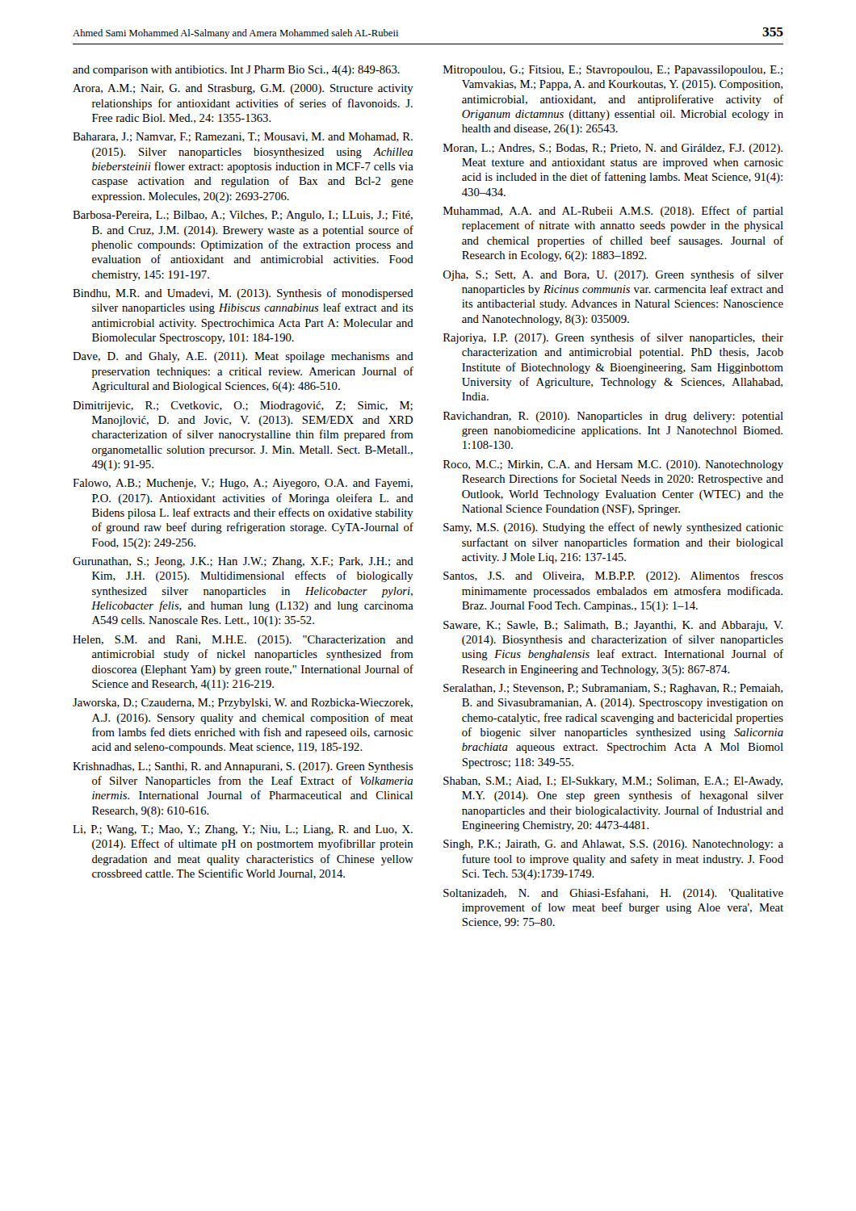Ahmed Sami Mohammed Al-Salmany and Amera Mohammed saleh AL-Rubeii 355
and comparison with antibiotics. Int J Pharm Bio Sci., 4(4): 849-863.
Arora, A.M.; Nair, G. and Strasburg, G.M. (2000). Structure activity relationships for antioxidant activities of series of flavonoids. J. Free radic Biol. Med., 24: 1355-1363.
Baharara, J.; Namvar, F.; Ramezani, T.; Mousavi, M. and Mohamad, R. (2015). Silver nanoparticles biosynthesized using Achillea biebersteinii flower extract: apoptosis induction in MCF-7 cells via caspase activation and regulation of Bax and Bcl-2 gene expression. Molecules, 20(2): 2693-2706.
Barbosa-Pereira, L.; Bilbao, A.; Vilches, P.; Angulo, I.; LLuis, J.; Fité, B. and Cruz, J.M. (2014). Brewery waste as a potential source of phenolic compounds: Optimization of the extraction process and evaluation of antioxidant and antimicrobial activities. Food chemistry, 145: 191-197.
Bindhu, M.R. and Umadevi, M. (2013). Synthesis of monodispersed silver nanoparticles using Hibiscus cannabinus leaf extract and its antimicrobial activity. Spectrochimica Acta Part A: Molecular and Biomolecular Spectroscopy, 101: 184-190.
Dave, D. and Ghaly, A.E. (2011). Meat spoilage mechanisms and preservation techniques: a critical review. American Journal of Agricultural and Biological Sciences, 6(4): 486-510.
Dimitrijevic, R.; Cvetkovic, O.; Miodragović, Z; Simic, M; Manojlović, D. and Jovic, V. (2013). SEM/EDX and XRD characterization of silver nanocrystalline thin film prepared from organometallic solution precursor. J. Min. Metall. Sect. B-Metall., 49(1): 91-95.
Falowo, A.B.; Muchenje, V.; Hugo, A.; Aiyegoro, O.A. and Fayemi, P.O. (2017). Antioxidant activities of Moringa oleifera L. and Bidens pilosa L. leaf extracts and their effects on oxidative stability of ground raw beef during refrigeration storage. CyTA-Journal of Food, 15(2): 249-256.
Gurunathan, S.; Jeong, J.K.; Han J.W.; Zhang, X.F.; Park, J.H.; and Kim, J.H. (2015). Multidimensional effects of biologically synthesized silver nanoparticles in Helicobacter pylori, Helicobacter felis, and human lung (L132) and lung carcinoma A549 cells. Nanoscale Res. Lett., 10(1): 35-52.
Helen, S.M. and Rani, M.H.E. (2015). "Characterization and antimicrobial study of nickel nanoparticles synthesized from dioscorea (Elephant Yam) by green route," International Journal of Science and Research, 4(11): 216-219.
Jaworska, D.; Czauderna, M.; Przybylski, W. and Rozbicka-Wieczorek, A.J. (2016). Sensory quality and chemical composition of meat from lambs fed diets enriched with fish and rapeseed oils, carnosic acid and seleno-compounds. Meat science, 119, 185-192.
Krishnadhas, L.; Santhi, R. and Annapurani, S. (2017). Green Synthesis of Silver Nanoparticles from the Leaf Extract of Volkameria inermis. International Journal of Pharmaceutical and Clinical Research, 9(8): 610-616.
Li, P.; Wang, T.; Mao, Y.; Zhang, Y.; Niu, L.; Liang, R. and Luo, X. (2014). Effect of ultimate pH on postmortem myofibrillar protein degradation and meat quality characteristics of Chinese yellow crossbreed cattle. The Scientific World Journal, 2014.
Mitropoulou, G.; Fitsiou, E.; Stavropoulou, E.; Papavassilopoulou, E.; Vamvakias, M.; Pappa, A. and Kourkoutas, Y. (2015). Composition, antimicrobial, antioxidant, and antiproliferative activity of Origanum dictamnus (dittany) essential oil. Microbial ecology in health and disease, 26(1): 26543.
Moran, L.; Andres, S.; Bodas, R.; Prieto, N. and Giráldez, F.J. (2012). Meat texture and antioxidant status are improved when carnosic acid is included in the diet of fattening lambs. Meat Science, 91(4): 430–434.
Muhammad, A.A. and AL-Rubeii A.M.S. (2018). Effect of partial replacement of nitrate with annatto seeds powder in the physical and chemical properties of chilled beef sausages. Journal of Research in Ecology, 6(2): 1883–1892.
Ojha, S.; Sett, A. and Bora, U. (2017). Green synthesis of silver nanoparticles by Ricinus communis var. carmencita leaf extract and its antibacterial study. Advances in Natural Sciences: Nanoscience and Nanotechnology, 8(3): 035009.
Rajoriya, I.P. (2017). Green synthesis of silver nanoparticles, their characterization and antimicrobial potential. PhD thesis, Jacob Institute of Biotechnology & Bioengineering, Sam Higginbottom University of Agriculture, Technology & Sciences, Allahabad, India.
Ravichandran, R. (2010). Nanoparticles in drug delivery: potential green nanobiomedicine applications. Int J Nanotechnol Biomed. 1:108-130.
Roco, M.C.; Mirkin, C.A. and Hersam M.C. (2010). Nanotechnology Research Directions for Societal Needs in 2020: Retrospective and Outlook, World Technology Evaluation Center (WTEC) and the National Science Foundation (NSF), Springer.
Samy, M.S. (2016). Studying the effect of newly synthesized cationic surfactant on silver nanoparticles formation and their biological activity. J Mole Liq, 216: 137-145.
Santos, J.S. and Oliveira, M.B.P.P. (2012). Alimentos frescos minimamente processados embalados em atmosfera modificada. Braz. Journal Food Tech. Campinas., 15(1): 1–14.
Saware, K.; Sawle, B.; Salimath, B.; Jayanthi, K. and Abbaraju, V. (2014). Biosynthesis and characterization of silver nanoparticles using Ficus benghalensis leaf extract. International Journal of Research in Engineering and Technology, 3(5): 867-874.
Seralathan, J.; Stevenson, P.; Subramaniam, S.; Raghavan, R.; Pemaiah, B. and Sivasubramanian, A. (2014). Spectroscopy investigation on chemo-catalytic, free radical scavenging and bactericidal properties of biogenic silver nanoparticles synthesized using Salicornia brachiata aqueous extract. Spectrochim Acta A Mol Biomol Spectrosc; 118: 349-55.
Shaban, S.M.; Aiad, I.; El-Sukkary, M.M.; Soliman, E.A.; El-Awady, M.Y. (2014). One step green synthesis of hexagonal silver nanoparticles and their biologicalactivity. Journal of Industrial and Engineering Chemistry, 20: 4473-4481.
Singh, P.K.; Jairath, G. and Ahlawat, S.S. (2016). Nanotechnology: a future tool to improve quality and safety in meat industry. J. Food Sci. Tech. 53(4):1739-1749.
Soltanizadeh, N. and Ghiasi-Esfahani, H. (2014). 'Qualitative improvement of low meat beef burger using Aloe vera', Meat Science, 99: 75–80.